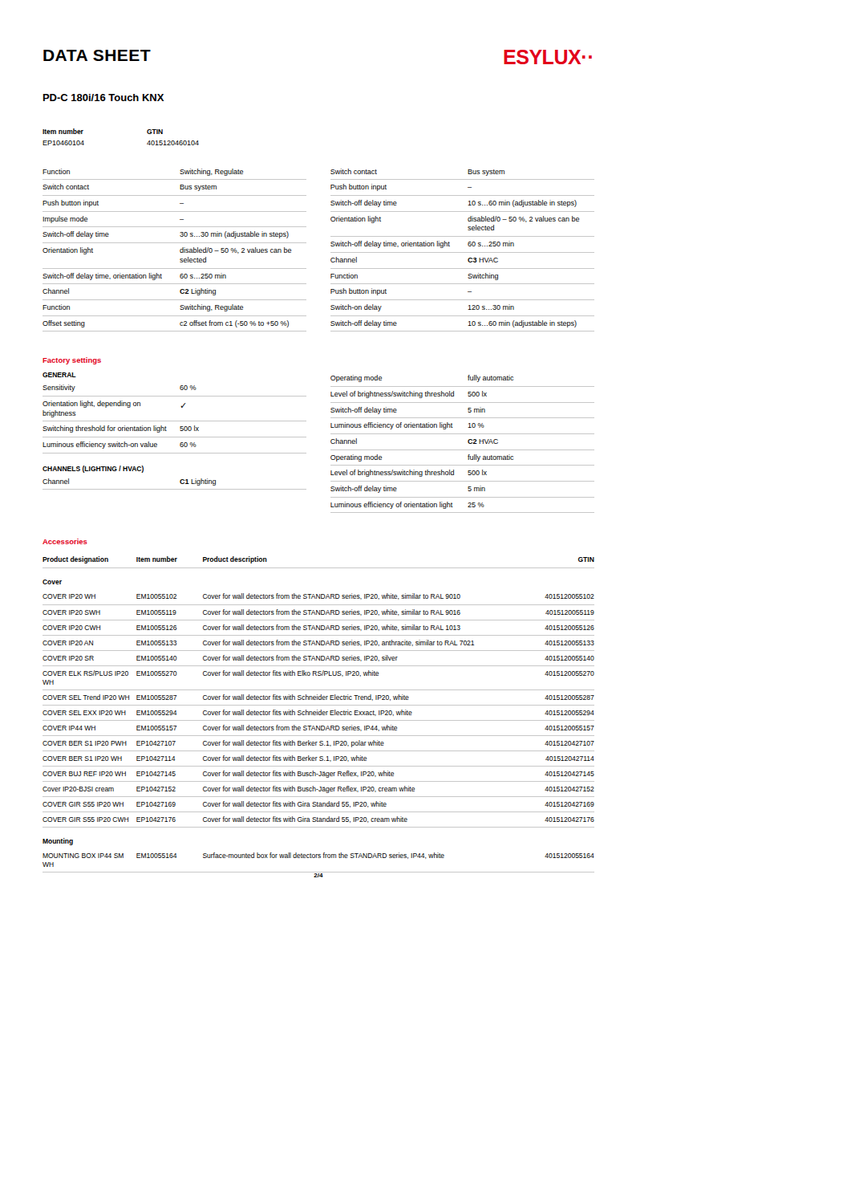DATA SHEET
ESYLUX··
PD-C 180i/16 Touch KNX
Item number
GTIN
EP10460104
4015120460104
| Function | Switching, Regulate |
| Switch contact | Bus system |
| Push button input | – |
| Impulse mode | – |
| Switch-off delay time | 30 s…30 min (adjustable in steps) |
| Orientation light | disabled/0 – 50 %, 2 values can be selected |
| Switch-off delay time, orientation light | 60 s…250 min |
| Channel | C2 Lighting |
| Function | Switching, Regulate |
| Offset setting | c2 offset from c1 (-50 % to +50 %) |
| Switch contact | Bus system |
| Push button input | – |
| Switch-off delay time | 10 s…60 min (adjustable in steps) |
| Orientation light | disabled/0 – 50 %, 2 values can be selected |
| Switch-off delay time, orientation light | 60 s…250 min |
| Channel | C3 HVAC |
| Function | Switching |
| Push button input | – |
| Switch-on delay | 120 s…30 min |
| Switch-off delay time | 10 s…60 min (adjustable in steps) |
Factory settings
GENERAL
| Sensitivity | 60 % |
| Orientation light, depending on brightness | ✓ |
| Switching threshold for orientation light | 500 lx |
| Luminous efficiency switch-on value | 60 % |
CHANNELS (LIGHTING / HVAC)
| Channel | C1 Lighting |
| Operating mode | fully automatic |
| Level of brightness/switching threshold | 500 lx |
| Switch-off delay time | 5 min |
| Luminous efficiency of orientation light | 10 % |
| Channel | C2 HVAC |
| Operating mode | fully automatic |
| Level of brightness/switching threshold | 500 lx |
| Switch-off delay time | 5 min |
| Luminous efficiency of orientation light | 25 % |
Accessories
| Product designation | Item number | Product description | GTIN |
| --- | --- | --- | --- |
| Cover |
| COVER IP20 WH | EM10055102 | Cover for wall detectors from the STANDARD series, IP20, white, similar to RAL 9010 | 4015120055102 |
| COVER IP20 SWH | EM10055119 | Cover for wall detectors from the STANDARD series, IP20, white, similar to RAL 9016 | 4015120055119 |
| COVER IP20 CWH | EM10055126 | Cover for wall detectors from the STANDARD series, IP20, white, similar to RAL 1013 | 4015120055126 |
| COVER IP20 AN | EM10055133 | Cover for wall detectors from the STANDARD series, IP20, anthracite, similar to RAL 7021 | 4015120055133 |
| COVER IP20 SR | EM10055140 | Cover for wall detectors from the STANDARD series, IP20, silver | 4015120055140 |
| COVER ELK RS/PLUS IP20 WH | EM10055270 | Cover for wall detector fits with Elko RS/PLUS, IP20, white | 4015120055270 |
| COVER SEL Trend IP20 WH | EM10055287 | Cover for wall detector fits with Schneider Electric Trend, IP20, white | 4015120055287 |
| COVER SEL EXX IP20 WH | EM10055294 | Cover for wall detector fits with Schneider Electric Exxact, IP20, white | 4015120055294 |
| COVER IP44 WH | EM10055157 | Cover for wall detectors from the STANDARD series, IP44, white | 4015120055157 |
| COVER BER S1 IP20 PWH | EP10427107 | Cover for wall detector fits with Berker S.1, IP20, polar white | 4015120427107 |
| COVER BER S1 IP20 WH | EP10427114 | Cover for wall detector fits with Berker S.1, IP20, white | 4015120427114 |
| COVER BUJ REF IP20 WH | EP10427145 | Cover for wall detector fits with Busch-Jäger Reflex, IP20, white | 4015120427145 |
| Cover IP20-BJSI cream | EP10427152 | Cover for wall detector fits with Busch-Jäger Reflex, IP20, cream white | 4015120427152 |
| COVER GIR S55 IP20 WH | EP10427169 | Cover for wall detector fits with Gira Standard 55, IP20, white | 4015120427169 |
| COVER GIR S55 IP20 CWH | EP10427176 | Cover for wall detector fits with Gira Standard 55, IP20, cream white | 4015120427176 |
| Mounting |
| MOUNTING BOX IP44 SM WH | EM10055164 | Surface-mounted box for wall detectors from the STANDARD series, IP44, white | 4015120055164 |
2/4